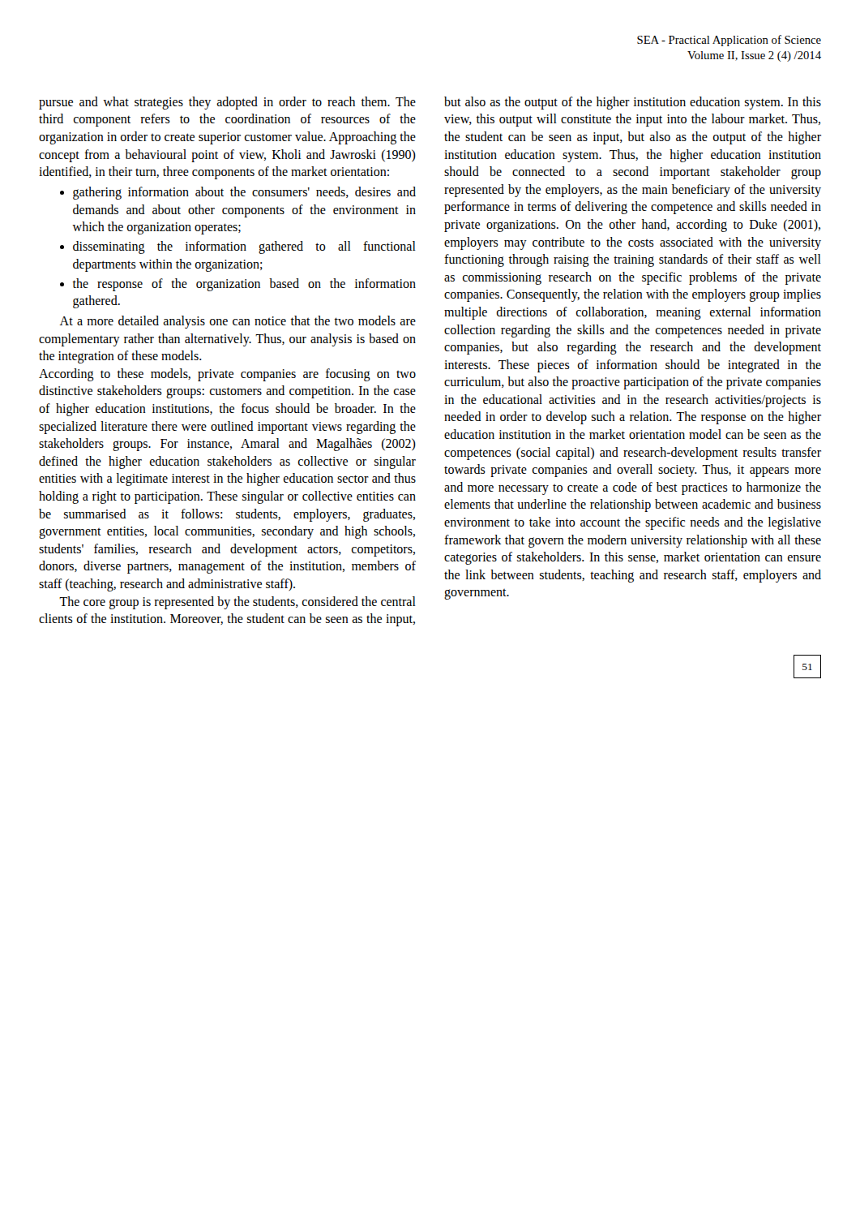SEA - Practical Application of Science
Volume II, Issue 2 (4) /2014
pursue and what strategies they adopted in order to reach them. The third component refers to the coordination of resources of the organization in order to create superior customer value. Approaching the concept from a behavioural point of view, Kholi and Jawroski (1990) identified, in their turn, three components of the market orientation:
gathering information about the consumers' needs, desires and demands and about other components of the environment in which the organization operates;
disseminating the information gathered to all functional departments within the organization;
the response of the organization based on the information gathered.
At a more detailed analysis one can notice that the two models are complementary rather than alternatively. Thus, our analysis is based on the integration of these models.
According to these models, private companies are focusing on two distinctive stakeholders groups: customers and competition. In the case of higher education institutions, the focus should be broader. In the specialized literature there were outlined important views regarding the stakeholders groups. For instance, Amaral and Magalhães (2002) defined the higher education stakeholders as collective or singular entities with a legitimate interest in the higher education sector and thus holding a right to participation. These singular or collective entities can be summarised as it follows: students, employers, graduates, government entities, local communities, secondary and high schools, students' families, research and development actors, competitors, donors, diverse partners, management of the institution, members of staff (teaching, research and administrative staff).
The core group is represented by the students, considered the central clients of the institution. Moreover, the student can be seen as the input, but also as the output of the higher institution education system. In this view, this output will constitute the input into the labour market. Thus, the student can be seen as input, but also as the output of the higher institution education system. Thus, the higher education institution should be connected to a second important stakeholder group represented by the employers, as the main beneficiary of the university performance in terms of delivering the competence and skills needed in private organizations. On the other hand, according to Duke (2001), employers may contribute to the costs associated with the university functioning through raising the training standards of their staff as well as commissioning research on the specific problems of the private companies. Consequently, the relation with the employers group implies multiple directions of collaboration, meaning external information collection regarding the skills and the competences needed in private companies, but also regarding the research and the development interests. These pieces of information should be integrated in the curriculum, but also the proactive participation of the private companies in the educational activities and in the research activities/projects is needed in order to develop such a relation. The response on the higher education institution in the market orientation model can be seen as the competences (social capital) and research-development results transfer towards private companies and overall society. Thus, it appears more and more necessary to create a code of best practices to harmonize the elements that underline the relationship between academic and business environment to take into account the specific needs and the legislative framework that govern the modern university relationship with all these categories of stakeholders. In this sense, market orientation can ensure the link between students, teaching and research staff, employers and government.
51